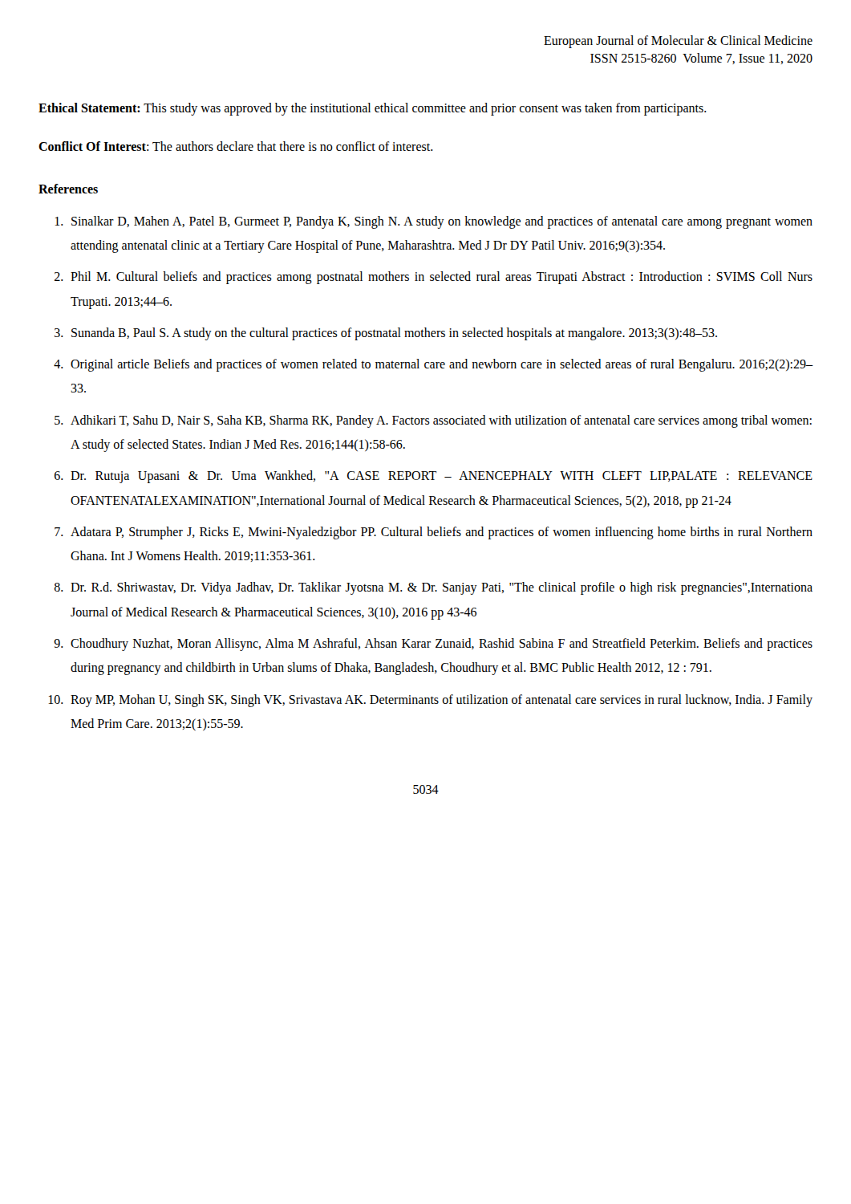European Journal of Molecular & Clinical Medicine
ISSN 2515-8260 Volume 7, Issue 11, 2020
Ethical Statement: This study was approved by the institutional ethical committee and prior consent was taken from participants.
Conflict Of Interest: The authors declare that there is no conflict of interest.
References
Sinalkar D, Mahen A, Patel B, Gurmeet P, Pandya K, Singh N. A study on knowledge and practices of antenatal care among pregnant women attending antenatal clinic at a Tertiary Care Hospital of Pune, Maharashtra. Med J Dr DY Patil Univ. 2016;9(3):354.
Phil M. Cultural beliefs and practices among postnatal mothers in selected rural areas Tirupati Abstract : Introduction : SVIMS Coll Nurs Trupati. 2013;44–6.
Sunanda B, Paul S. A study on the cultural practices of postnatal mothers in selected hospitals at mangalore. 2013;3(3):48–53.
Original article Beliefs and practices of women related to maternal care and newborn care in selected areas of rural Bengaluru. 2016;2(2):29–33.
Adhikari T, Sahu D, Nair S, Saha KB, Sharma RK, Pandey A. Factors associated with utilization of antenatal care services among tribal women: A study of selected States. Indian J Med Res. 2016;144(1):58-66.
Dr. Rutuja Upasani & Dr. Uma Wankhed, "A CASE REPORT – ANENCEPHALY WITH CLEFT LIP,PALATE : RELEVANCE OFANTENATALEXAMINATION",International Journal of Medical Research & Pharmaceutical Sciences, 5(2), 2018, pp 21-24
Adatara P, Strumpher J, Ricks E, Mwini-Nyaledzigbor PP. Cultural beliefs and practices of women influencing home births in rural Northern Ghana. Int J Womens Health. 2019;11:353-361.
Dr. R.d. Shriwastav, Dr. Vidya Jadhav, Dr. Taklikar Jyotsna M. & Dr. Sanjay Pati, "The clinical profile o high risk pregnancies",Internationa Journal of Medical Research & Pharmaceutical Sciences, 3(10), 2016 pp 43-46
Choudhury Nuzhat, Moran Allisync, Alma M Ashraful, Ahsan Karar Zunaid, Rashid Sabina F and Streatfield Peterkim. Beliefs and practices during pregnancy and childbirth in Urban slums of Dhaka, Bangladesh, Choudhury et al. BMC Public Health 2012, 12 : 791.
Roy MP, Mohan U, Singh SK, Singh VK, Srivastava AK. Determinants of utilization of antenatal care services in rural lucknow, India. J Family Med Prim Care. 2013;2(1):55-59.
5034